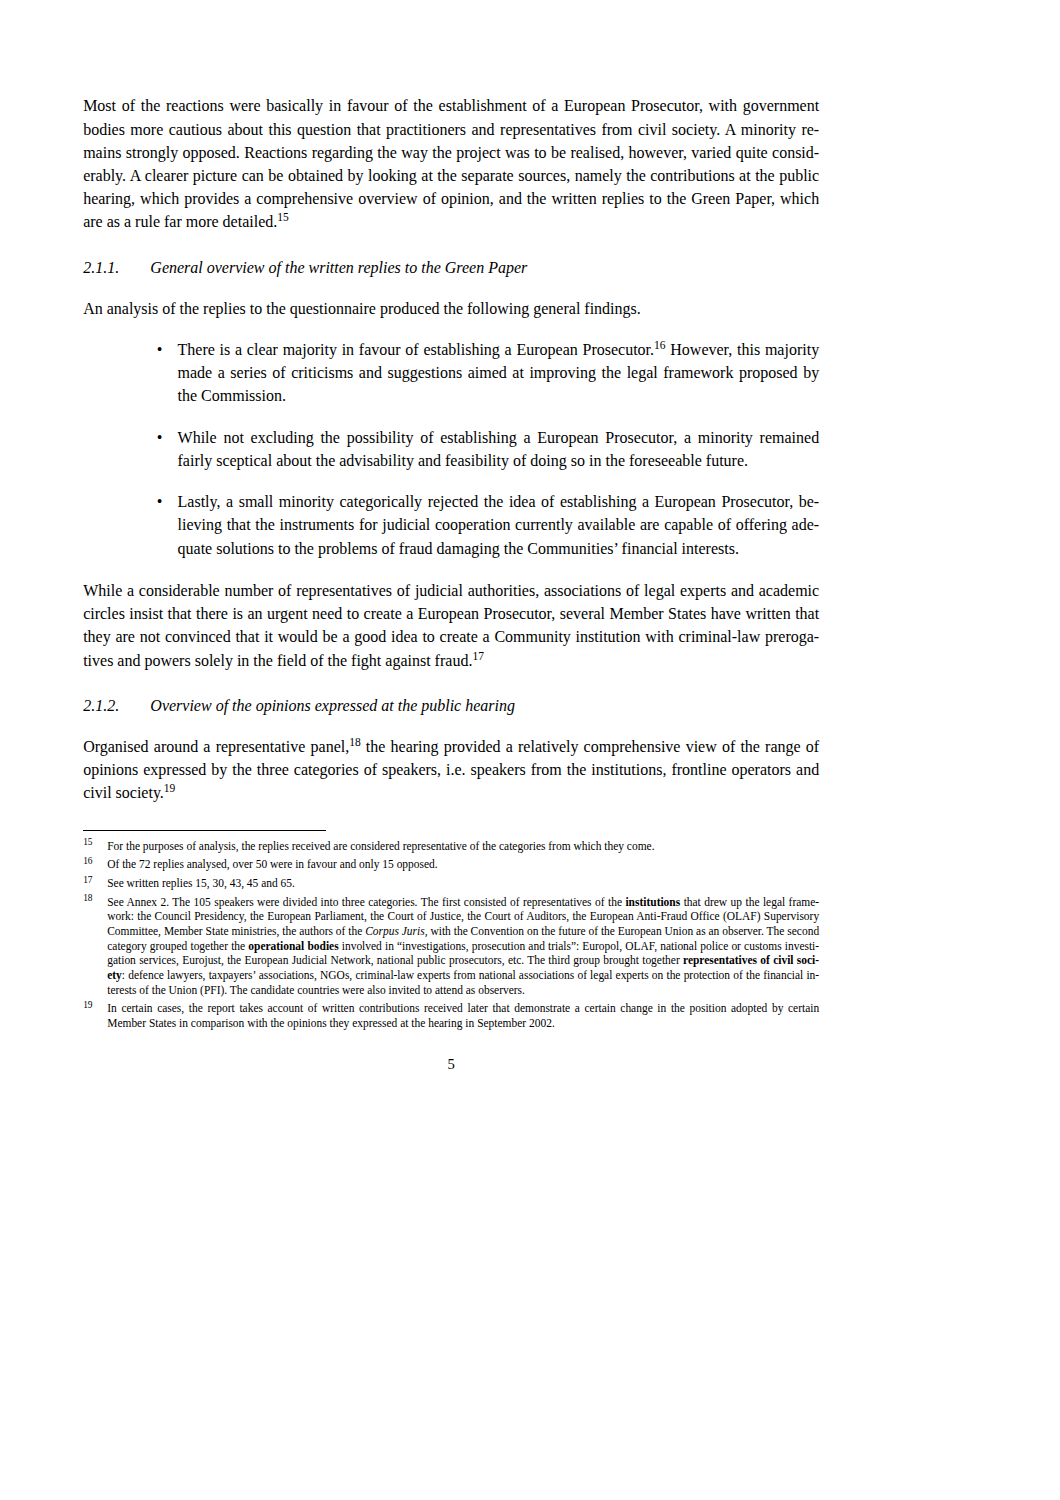Most of the reactions were basically in favour of the establishment of a European Prosecutor, with government bodies more cautious about this question that practitioners and representatives from civil society. A minority remains strongly opposed. Reactions regarding the way the project was to be realised, however, varied quite considerably. A clearer picture can be obtained by looking at the separate sources, namely the contributions at the public hearing, which provides a comprehensive overview of opinion, and the written replies to the Green Paper, which are as a rule far more detailed.15
2.1.1. General overview of the written replies to the Green Paper
An analysis of the replies to the questionnaire produced the following general findings.
There is a clear majority in favour of establishing a European Prosecutor.16 However, this majority made a series of criticisms and suggestions aimed at improving the legal framework proposed by the Commission.
While not excluding the possibility of establishing a European Prosecutor, a minority remained fairly sceptical about the advisability and feasibility of doing so in the foreseeable future.
Lastly, a small minority categorically rejected the idea of establishing a European Prosecutor, believing that the instruments for judicial cooperation currently available are capable of offering adequate solutions to the problems of fraud damaging the Communities’ financial interests.
While a considerable number of representatives of judicial authorities, associations of legal experts and academic circles insist that there is an urgent need to create a European Prosecutor, several Member States have written that they are not convinced that it would be a good idea to create a Community institution with criminal-law prerogatives and powers solely in the field of the fight against fraud.17
2.1.2. Overview of the opinions expressed at the public hearing
Organised around a representative panel,18 the hearing provided a relatively comprehensive view of the range of opinions expressed by the three categories of speakers, i.e. speakers from the institutions, frontline operators and civil society.19
15 For the purposes of analysis, the replies received are considered representative of the categories from which they come.
16 Of the 72 replies analysed, over 50 were in favour and only 15 opposed.
17 See written replies 15, 30, 43, 45 and 65.
18 See Annex 2. The 105 speakers were divided into three categories. The first consisted of representatives of the institutions that drew up the legal framework: the Council Presidency, the European Parliament, the Court of Justice, the Court of Auditors, the European Anti-Fraud Office (OLAF) Supervisory Committee, Member State ministries, the authors of the Corpus Juris, with the Convention on the future of the European Union as an observer. The second category grouped together the operational bodies involved in “investigations, prosecution and trials”: Europol, OLAF, national police or customs investigation services, Eurojust, the European Judicial Network, national public prosecutors, etc. The third group brought together representatives of civil society: defence lawyers, taxpayers’ associations, NGOs, criminal-law experts from national associations of legal experts on the protection of the financial interests of the Union (PFI). The candidate countries were also invited to attend as observers.
19 In certain cases, the report takes account of written contributions received later that demonstrate a certain change in the position adopted by certain Member States in comparison with the opinions they expressed at the hearing in September 2002.
5